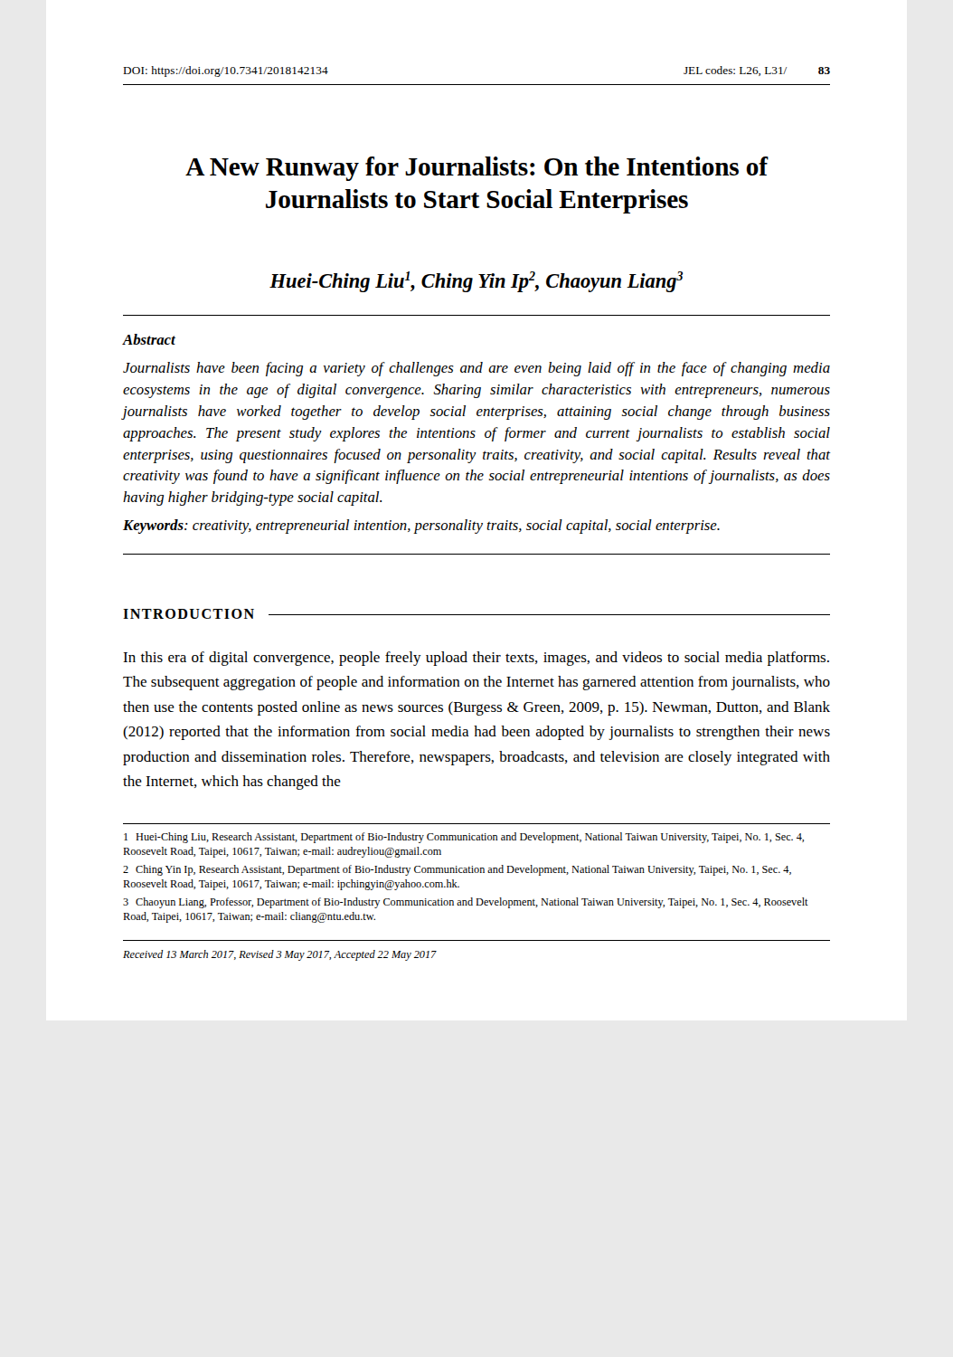DOI: https://doi.org/10.7341/2018142134 JEL codes: L26, L31/ 83
A New Runway for Journalists: On the Intentions of Journalists to Start Social Enterprises
Huei-Ching Liu1, Ching Yin Ip2, Chaoyun Liang3
Abstract
Journalists have been facing a variety of challenges and are even being laid off in the face of changing media ecosystems in the age of digital convergence. Sharing similar characteristics with entrepreneurs, numerous journalists have worked together to develop social enterprises, attaining social change through business approaches. The present study explores the intentions of former and current journalists to establish social enterprises, using questionnaires focused on personality traits, creativity, and social capital. Results reveal that creativity was found to have a significant influence on the social entrepreneurial intentions of journalists, as does having higher bridging-type social capital.
Keywords: creativity, entrepreneurial intention, personality traits, social capital, social enterprise.
INTRODUCTION
In this era of digital convergence, people freely upload their texts, images, and videos to social media platforms. The subsequent aggregation of people and information on the Internet has garnered attention from journalists, who then use the contents posted online as news sources (Burgess & Green, 2009, p. 15). Newman, Dutton, and Blank (2012) reported that the information from social media had been adopted by journalists to strengthen their news production and dissemination roles. Therefore, newspapers, broadcasts, and television are closely integrated with the Internet, which has changed the
1 Huei-Ching Liu, Research Assistant, Department of Bio-Industry Communication and Development, National Taiwan University, Taipei, No. 1, Sec. 4, Roosevelt Road, Taipei, 10617, Taiwan; e-mail: audreyliou@gmail.com
2 Ching Yin Ip, Research Assistant, Department of Bio-Industry Communication and Development, National Taiwan University, Taipei, No. 1, Sec. 4, Roosevelt Road, Taipei, 10617, Taiwan; e-mail: ipchingyin@yahoo.com.hk.
3 Chaoyun Liang, Professor, Department of Bio-Industry Communication and Development, National Taiwan University, Taipei, No. 1, Sec. 4, Roosevelt Road, Taipei, 10617, Taiwan; e-mail: cliang@ntu.edu.tw.
Received 13 March 2017, Revised 3 May 2017, Accepted 22 May 2017